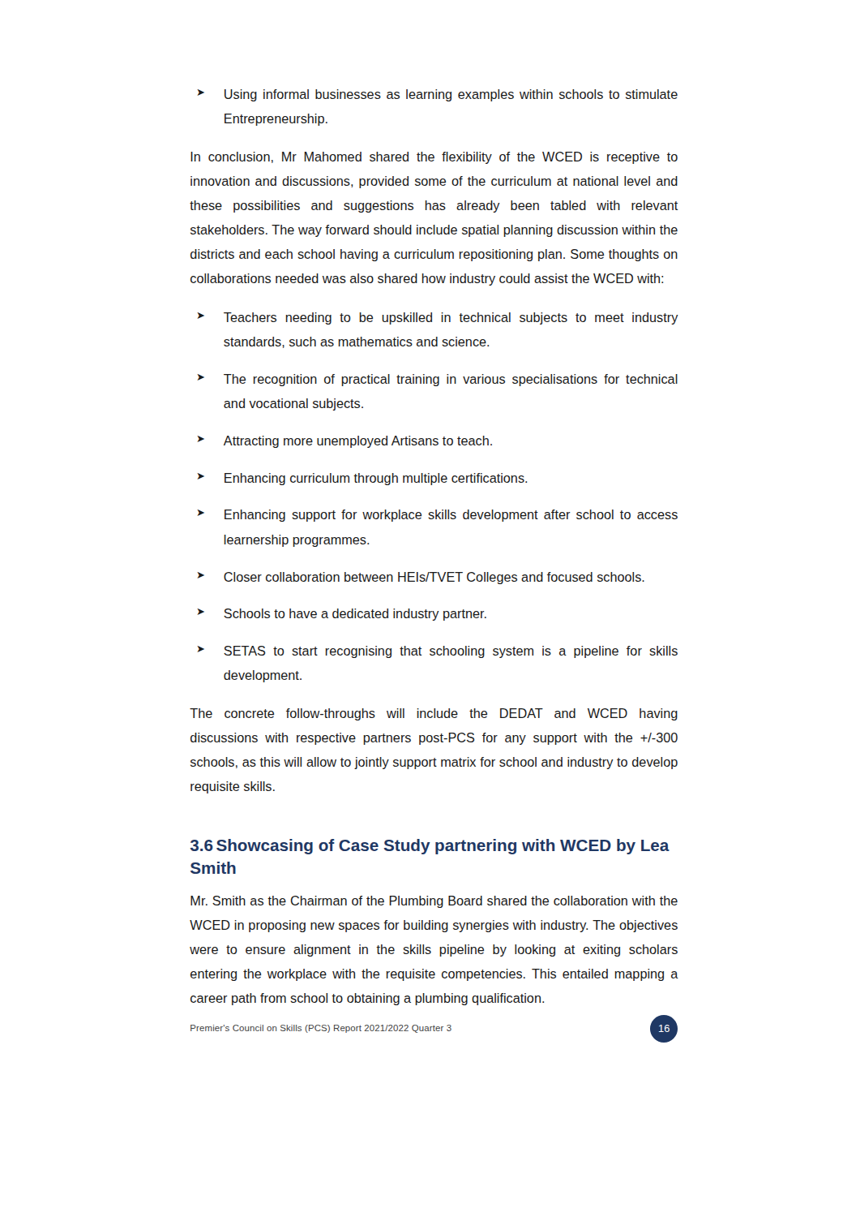Using informal businesses as learning examples within schools to stimulate Entrepreneurship.
In conclusion, Mr Mahomed shared the flexibility of the WCED is receptive to innovation and discussions, provided some of the curriculum at national level and these possibilities and suggestions has already been tabled with relevant stakeholders. The way forward should include spatial planning discussion within the districts and each school having a curriculum repositioning plan. Some thoughts on collaborations needed was also shared how industry could assist the WCED with:
Teachers needing to be upskilled in technical subjects to meet industry standards, such as mathematics and science.
The recognition of practical training in various specialisations for technical and vocational subjects.
Attracting more unemployed Artisans to teach.
Enhancing curriculum through multiple certifications.
Enhancing support for workplace skills development after school to access learnership programmes.
Closer collaboration between HEIs/TVET Colleges and focused schools.
Schools to have a dedicated industry partner.
SETAS to start recognising that schooling system is a pipeline for skills development.
The concrete follow-throughs will include the DEDAT and WCED having discussions with respective partners post-PCS for any support with the +/-300 schools, as this will allow to jointly support matrix for school and industry to develop requisite skills.
3.6 Showcasing of Case Study partnering with WCED by Lea Smith
Mr. Smith as the Chairman of the Plumbing Board shared the collaboration with the WCED in proposing new spaces for building synergies with industry. The objectives were to ensure alignment in the skills pipeline by looking at exiting scholars entering the workplace with the requisite competencies. This entailed mapping a career path from school to obtaining a plumbing qualification.
Premier's Council on Skills (PCS) Report 2021/2022 Quarter 3 16